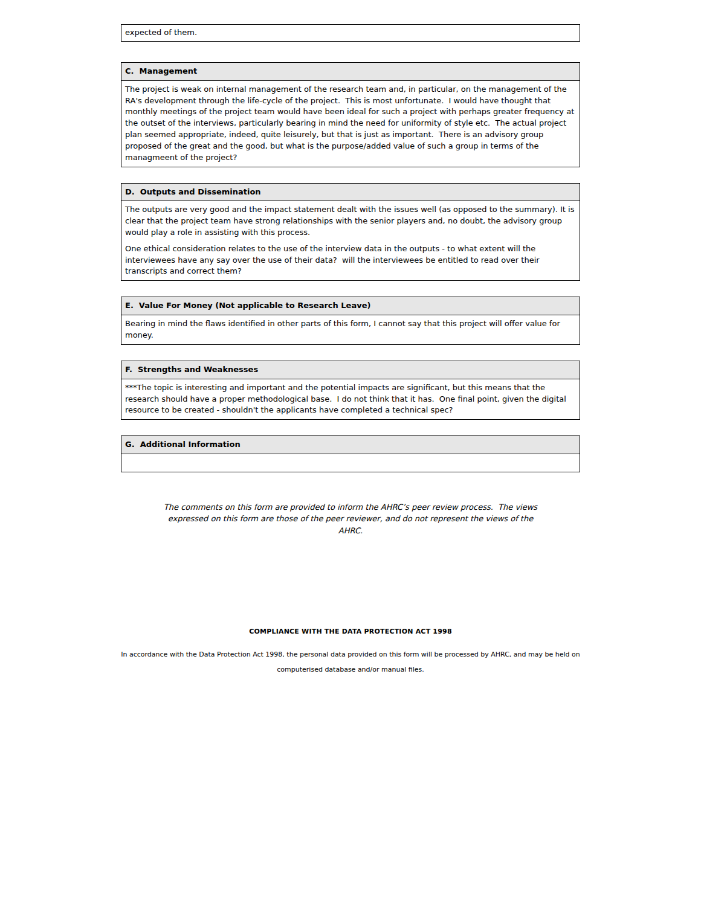expected of them.
C. Management
The project is weak on internal management of the research team and, in particular, on the management of the RA's development through the life-cycle of the project. This is most unfortunate. I would have thought that monthly meetings of the project team would have been ideal for such a project with perhaps greater frequency at the outset of the interviews, particularly bearing in mind the need for uniformity of style etc. The actual project plan seemed appropriate, indeed, quite leisurely, but that is just as important. There is an advisory group proposed of the great and the good, but what is the purpose/added value of such a group in terms of the managmeent of the project?
D. Outputs and Dissemination
The outputs are very good and the impact statement dealt with the issues well (as opposed to the summary). It is clear that the project team have strong relationships with the senior players and, no doubt, the advisory group would play a role in assisting with this process.
One ethical consideration relates to the use of the interview data in the outputs - to what extent will the interviewees have any say over the use of their data? will the interviewees be entitled to read over their transcripts and correct them?
E. Value For Money (Not applicable to Research Leave)
Bearing in mind the flaws identified in other parts of this form, I cannot say that this project will offer value for money.
F. Strengths and Weaknesses
***The topic is interesting and important and the potential impacts are significant, but this means that the research should have a proper methodological base. I do not think that it has. One final point, given the digital resource to be created - shouldn't the applicants have completed a technical spec?
G. Additional Information
The comments on this form are provided to inform the AHRC’s peer review process. The views expressed on this form are those of the peer reviewer, and do not represent the views of the AHRC.
COMPLIANCE WITH THE DATA PROTECTION ACT 1998
In accordance with the Data Protection Act 1998, the personal data provided on this form will be processed by AHRC, and may be held on computerised database and/or manual files.